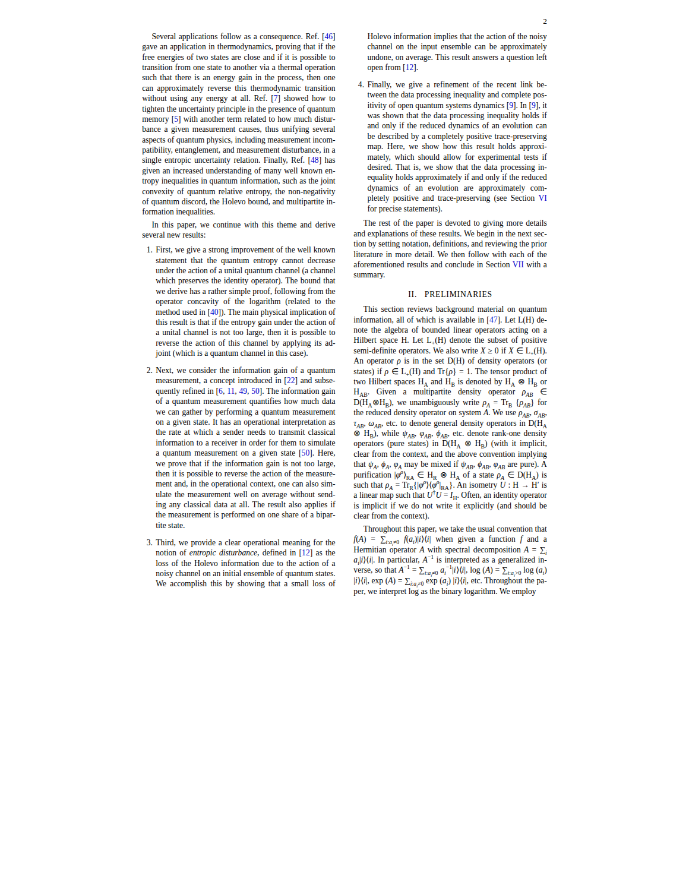2
Several applications follow as a consequence. Ref. [46] gave an application in thermodynamics, proving that if the free energies of two states are close and if it is possible to transition from one state to another via a thermal operation such that there is an energy gain in the process, then one can approximately reverse this thermodynamic transition without using any energy at all. Ref. [7] showed how to tighten the uncertainty principle in the presence of quantum memory [5] with another term related to how much disturbance a given measurement causes, thus unifying several aspects of quantum physics, including measurement incompatibility, entanglement, and measurement disturbance, in a single entropic uncertainty relation. Finally, Ref. [48] has given an increased understanding of many well known entropy inequalities in quantum information, such as the joint convexity of quantum relative entropy, the non-negativity of quantum discord, the Holevo bound, and multipartite information inequalities.
In this paper, we continue with this theme and derive several new results:
First, we give a strong improvement of the well known statement that the quantum entropy cannot decrease under the action of a unital quantum channel (a channel which preserves the identity operator). The bound that we derive has a rather simple proof, following from the operator concavity of the logarithm (related to the method used in [40]). The main physical implication of this result is that if the entropy gain under the action of a unital channel is not too large, then it is possible to reverse the action of this channel by applying its adjoint (which is a quantum channel in this case).
Next, we consider the information gain of a quantum measurement, a concept introduced in [22] and subsequently refined in [6, 11, 49, 50]. The information gain of a quantum measurement quantifies how much data we can gather by performing a quantum measurement on a given state. It has an operational interpretation as the rate at which a sender needs to transmit classical information to a receiver in order for them to simulate a quantum measurement on a given state [50]. Here, we prove that if the information gain is not too large, then it is possible to reverse the action of the measurement and, in the operational context, one can also simulate the measurement well on average without sending any classical data at all. The result also applies if the measurement is performed on one share of a bipartite state.
Third, we provide a clear operational meaning for the notion of entropic disturbance, defined in [12] as the loss of the Holevo information due to the action of a noisy channel on an initial ensemble of quantum states. We accomplish this by showing that a small loss of Holevo information implies that the action of the noisy channel on the input ensemble can be approximately undone, on average. This result answers a question left open from [12].
Finally, we give a refinement of the recent link between the data processing inequality and complete positivity of open quantum systems dynamics [9]. In [9], it was shown that the data processing inequality holds if and only if the reduced dynamics of an evolution can be described by a completely positive trace-preserving map. Here, we show how this result holds approximately, which should allow for experimental tests if desired. That is, we show that the data processing inequality holds approximately if and only if the reduced dynamics of an evolution are approximately completely positive and trace-preserving (see Section VI for precise statements).
The rest of the paper is devoted to giving more details and explanations of these results. We begin in the next section by setting notation, definitions, and reviewing the prior literature in more detail. We then follow with each of the aforementioned results and conclude in Section VII with a summary.
II. Preliminaries
This section reviews background material on quantum information, all of which is available in [47]. Let L(H) denote the algebra of bounded linear operators acting on a Hilbert space H. Let L+(H) denote the subset of positive semi-definite operators. We also write X ≥ 0 if X ∈ L+(H). An operator ρ is in the set D(H) of density operators (or states) if ρ ∈ L+(H) and Tr{ρ} = 1. The tensor product of two Hilbert spaces HA and HB is denoted by HA ⊗ HB or HAB. Given a multipartite density operator ρAB ∈ D(HA⊗HB), we unambiguously write ρA = TrB {ρAB} for the reduced density operator on system A. We use ρAB, σAB, τAB, ωAB, etc. to denote general density operators in D(HA ⊗ HB), while ψAB, φAB, ϕAB, etc. denote rank-one density operators (pure states) in D(HA ⊗ HB) (with it implicit, clear from the context, and the above convention implying that ψA, ϕA, φA may be mixed if ψAB, ϕAB, φAB are pure). A purification |φρ⟩RA ∈ HR ⊗ HA of a state ρA ∈ D(HA) is such that ρA = TrR{|φρ⟩⟨φρ|RA}. An isometry U : H → H′ is a linear map such that U†U = IH. Often, an identity operator is implicit if we do not write it explicitly (and should be clear from the context).
Throughout this paper, we take the usual convention that f(A) = ∑i:ai≠0 f(ai)|i⟩⟨i| when given a function f and a Hermitian operator A with spectral decomposition A = ∑i ai|i⟩⟨i|. In particular, A−1 is interpreted as a generalized inverse, so that A−1 = ∑i:ai≠0 ai−1|i⟩⟨i|, log (A) = ∑i:ai>0 log (ai) |i⟩⟨i|, exp (A) = ∑i:ai≠0 exp (ai) |i⟩⟨i|, etc. Throughout the paper, we interpret log as the binary logarithm. We employ